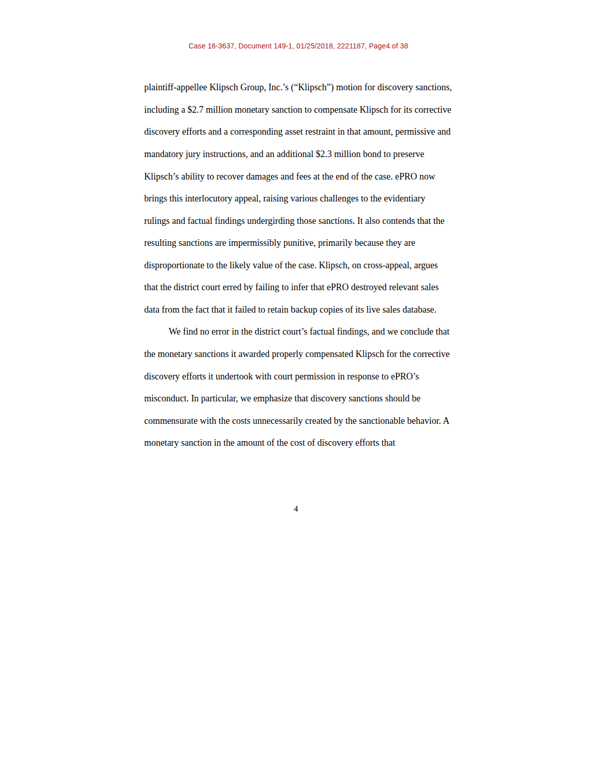Case 16-3637, Document 149-1, 01/25/2018, 2221187, Page4 of 38
plaintiff-appellee Klipsch Group, Inc.’s (“Klipsch”) motion for discovery sanctions, including a $2.7 million monetary sanction to compensate Klipsch for its corrective discovery efforts and a corresponding asset restraint in that amount, permissive and mandatory jury instructions, and an additional $2.3 million bond to preserve Klipsch’s ability to recover damages and fees at the end of the case. ePRO now brings this interlocutory appeal, raising various challenges to the evidentiary rulings and factual findings undergirding those sanctions. It also contends that the resulting sanctions are impermissibly punitive, primarily because they are disproportionate to the likely value of the case. Klipsch, on cross-appeal, argues that the district court erred by failing to infer that ePRO destroyed relevant sales data from the fact that it failed to retain backup copies of its live sales database.
We find no error in the district court’s factual findings, and we conclude that the monetary sanctions it awarded properly compensated Klipsch for the corrective discovery efforts it undertook with court permission in response to ePRO’s misconduct. In particular, we emphasize that discovery sanctions should be commensurate with the costs unnecessarily created by the sanctionable behavior. A monetary sanction in the amount of the cost of discovery efforts that
4